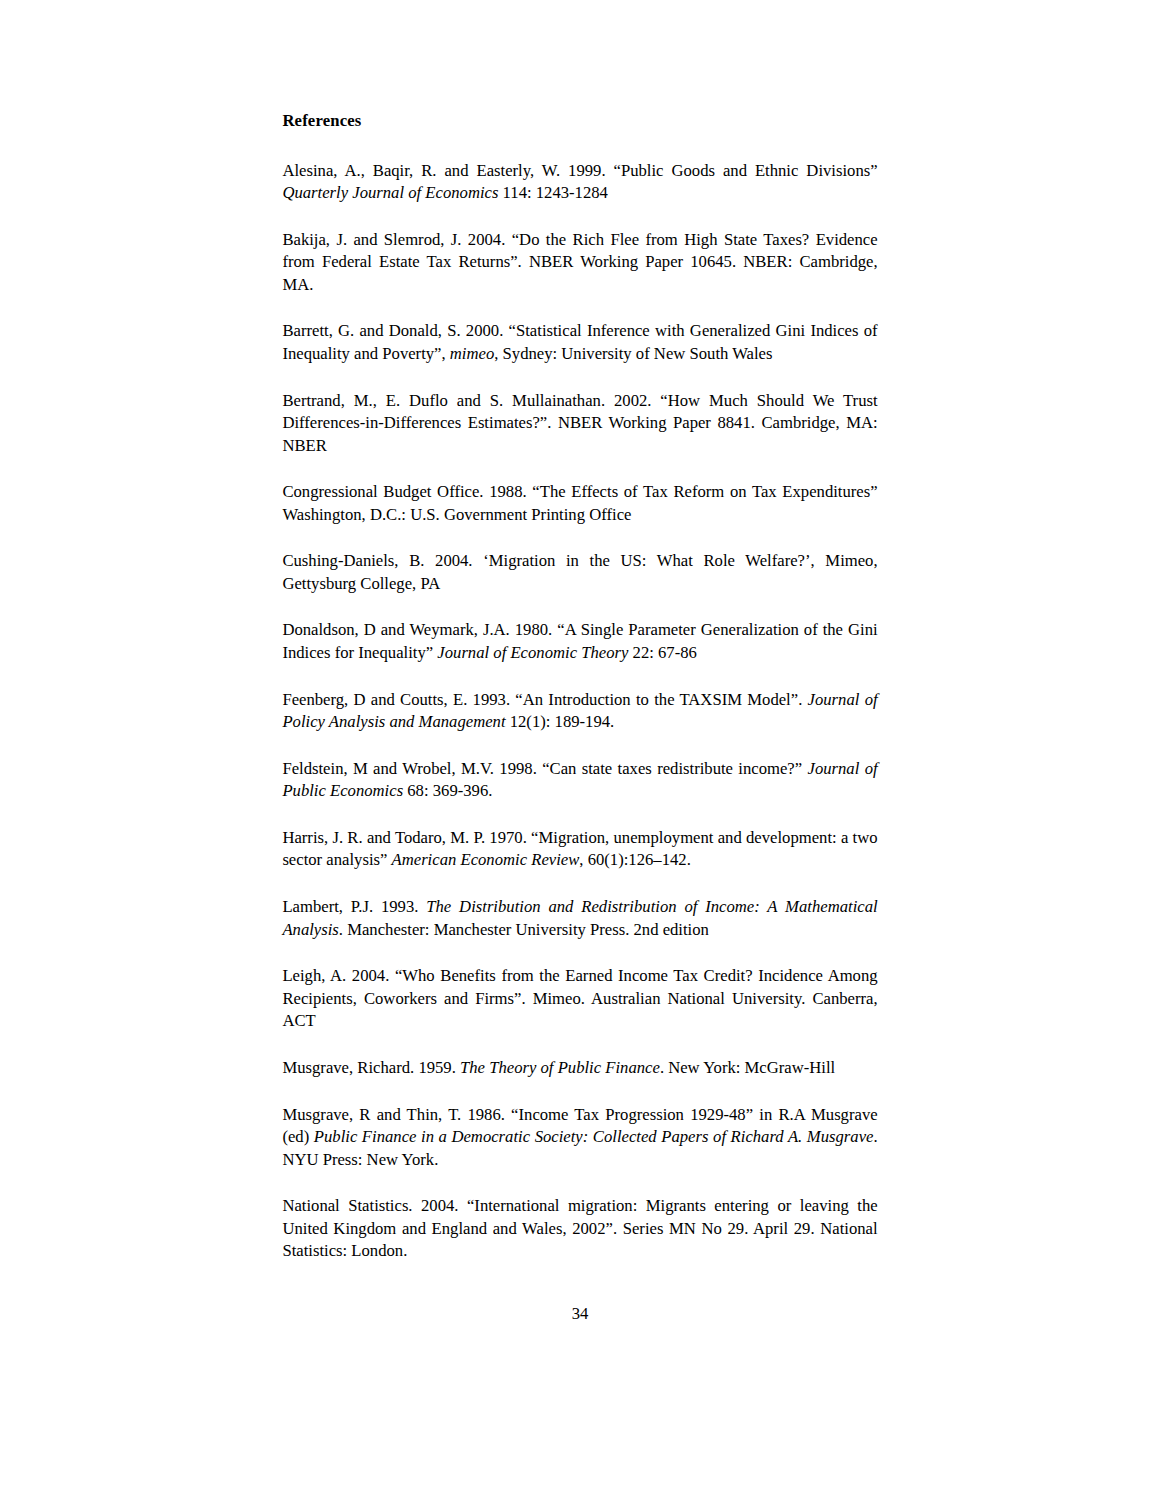References
Alesina, A., Baqir, R. and Easterly, W. 1999. “Public Goods and Ethnic Divisions” Quarterly Journal of Economics 114: 1243-1284
Bakija, J. and Slemrod, J. 2004. “Do the Rich Flee from High State Taxes? Evidence from Federal Estate Tax Returns”. NBER Working Paper 10645. NBER: Cambridge, MA.
Barrett, G. and Donald, S. 2000. “Statistical Inference with Generalized Gini Indices of Inequality and Poverty”, mimeo, Sydney: University of New South Wales
Bertrand, M., E. Duflo and S. Mullainathan. 2002. “How Much Should We Trust Differences-in-Differences Estimates?”. NBER Working Paper 8841. Cambridge, MA: NBER
Congressional Budget Office. 1988. “The Effects of Tax Reform on Tax Expenditures” Washington, D.C.: U.S. Government Printing Office
Cushing-Daniels, B. 2004. ‘Migration in the US: What Role Welfare?’, Mimeo, Gettysburg College, PA
Donaldson, D and Weymark, J.A. 1980. “A Single Parameter Generalization of the Gini Indices for Inequality” Journal of Economic Theory 22: 67-86
Feenberg, D and Coutts, E. 1993. “An Introduction to the TAXSIM Model”. Journal of Policy Analysis and Management 12(1): 189-194.
Feldstein, M and Wrobel, M.V. 1998. “Can state taxes redistribute income?” Journal of Public Economics 68: 369-396.
Harris, J. R. and Todaro, M. P. 1970. “Migration, unemployment and development: a two sector analysis” American Economic Review, 60(1):126–142.
Lambert, P.J. 1993. The Distribution and Redistribution of Income: A Mathematical Analysis. Manchester: Manchester University Press. 2nd edition
Leigh, A. 2004. “Who Benefits from the Earned Income Tax Credit? Incidence Among Recipients, Coworkers and Firms”. Mimeo. Australian National University. Canberra, ACT
Musgrave, Richard. 1959. The Theory of Public Finance. New York: McGraw-Hill
Musgrave, R and Thin, T. 1986. “Income Tax Progression 1929-48” in R.A Musgrave (ed) Public Finance in a Democratic Society: Collected Papers of Richard A. Musgrave. NYU Press: New York.
National Statistics. 2004. “International migration: Migrants entering or leaving the United Kingdom and England and Wales, 2002”. Series MN No 29. April 29. National Statistics: London.
34